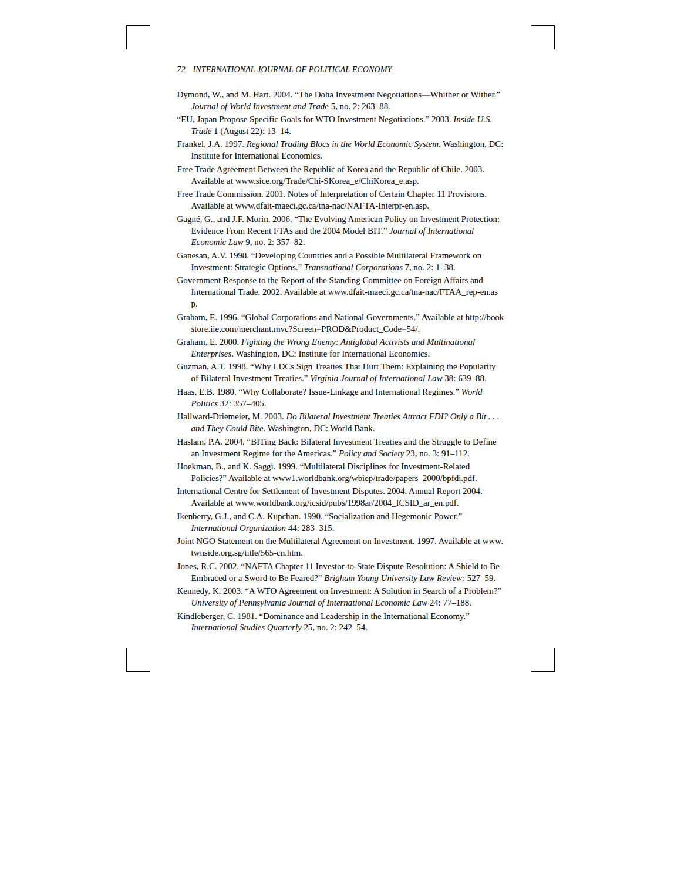72 INTERNATIONAL JOURNAL OF POLITICAL ECONOMY
Dymond, W., and M. Hart. 2004. “The Doha Investment Negotiations—Whither or Wither.” Journal of World Investment and Trade 5, no. 2: 263–88.
“EU, Japan Propose Specific Goals for WTO Investment Negotiations.” 2003. Inside U.S. Trade 1 (August 22): 13–14.
Frankel, J.A. 1997. Regional Trading Blocs in the World Economic System. Washington, DC: Institute for International Economics.
Free Trade Agreement Between the Republic of Korea and the Republic of Chile. 2003. Available at www.sice.org/Trade/Chi-SKorea_e/ChiKorea_e.asp.
Free Trade Commission. 2001. Notes of Interpretation of Certain Chapter 11 Provisions. Available at www.dfait-maeci.gc.ca/tna-nac/NAFTA-Interpr-en.asp.
Gagné, G., and J.F. Morin. 2006. “The Evolving American Policy on Investment Protection: Evidence From Recent FTAs and the 2004 Model BIT.” Journal of International Economic Law 9, no. 2: 357–82.
Ganesan, A.V. 1998. “Developing Countries and a Possible Multilateral Framework on Investment: Strategic Options.” Transnational Corporations 7, no. 2: 1–38.
Government Response to the Report of the Standing Committee on Foreign Affairs and International Trade. 2002. Available at www.dfait-maeci.gc.ca/tna-nac/FTAA_rep-en.asp.
Graham, E. 1996. “Global Corporations and National Governments.” Available at http://bookstore.iie.com/merchant.mvc?Screen=PROD&Product_Code=54/.
Graham, E. 2000. Fighting the Wrong Enemy: Antiglobal Activists and Multinational Enterprises. Washington, DC: Institute for International Economics.
Guzman, A.T. 1998. “Why LDCs Sign Treaties That Hurt Them: Explaining the Popularity of Bilateral Investment Treaties.” Virginia Journal of International Law 38: 639–88.
Haas, E.B. 1980. “Why Collaborate? Issue-Linkage and International Regimes.” World Politics 32: 357–405.
Hallward-Driemeier, M. 2003. Do Bilateral Investment Treaties Attract FDI? Only a Bit . . . and They Could Bite. Washington, DC: World Bank.
Haslam, P.A. 2004. “BITing Back: Bilateral Investment Treaties and the Struggle to Define an Investment Regime for the Americas.” Policy and Society 23, no. 3: 91–112.
Hoekman, B., and K. Saggi. 1999. “Multilateral Disciplines for Investment-Related Policies?” Available at www1.worldbank.org/wbiep/trade/papers_2000/bpfdi.pdf.
International Centre for Settlement of Investment Disputes. 2004. Annual Report 2004. Available at www.worldbank.org/icsid/pubs/1998ar/2004_ICSID_ar_en.pdf.
Ikenberry, G.J., and C.A. Kupchan. 1990. “Socialization and Hegemonic Power.” International Organization 44: 283–315.
Joint NGO Statement on the Multilateral Agreement on Investment. 1997. Available at www.twnside.org.sg/title/565-cn.htm.
Jones, R.C. 2002. “NAFTA Chapter 11 Investor-to-State Dispute Resolution: A Shield to Be Embraced or a Sword to Be Feared?” Brigham Young University Law Review: 527–59.
Kennedy, K. 2003. “A WTO Agreement on Investment: A Solution in Search of a Problem?” University of Pennsylvania Journal of International Economic Law 24: 77–188.
Kindleberger, C. 1981. “Dominance and Leadership in the International Economy.” International Studies Quarterly 25, no. 2: 242–54.